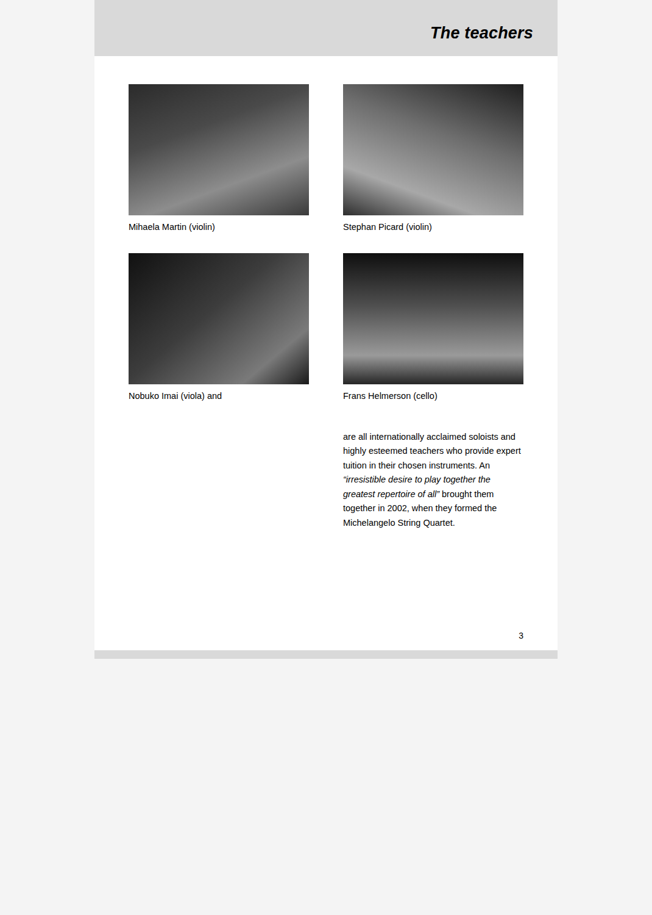The teachers
Mihaela Martin (violin)
Stephan Picard (violin)
Nobuko Imai (viola) and
Frans Helmerson (cello)
are all internationally acclaimed soloists and highly esteemed teachers who provide expert tuition in their chosen instruments. An “irresistible desire to play together the greatest repertoire of all” brought them together in 2002, when they formed the Michelangelo String Quartet.
3